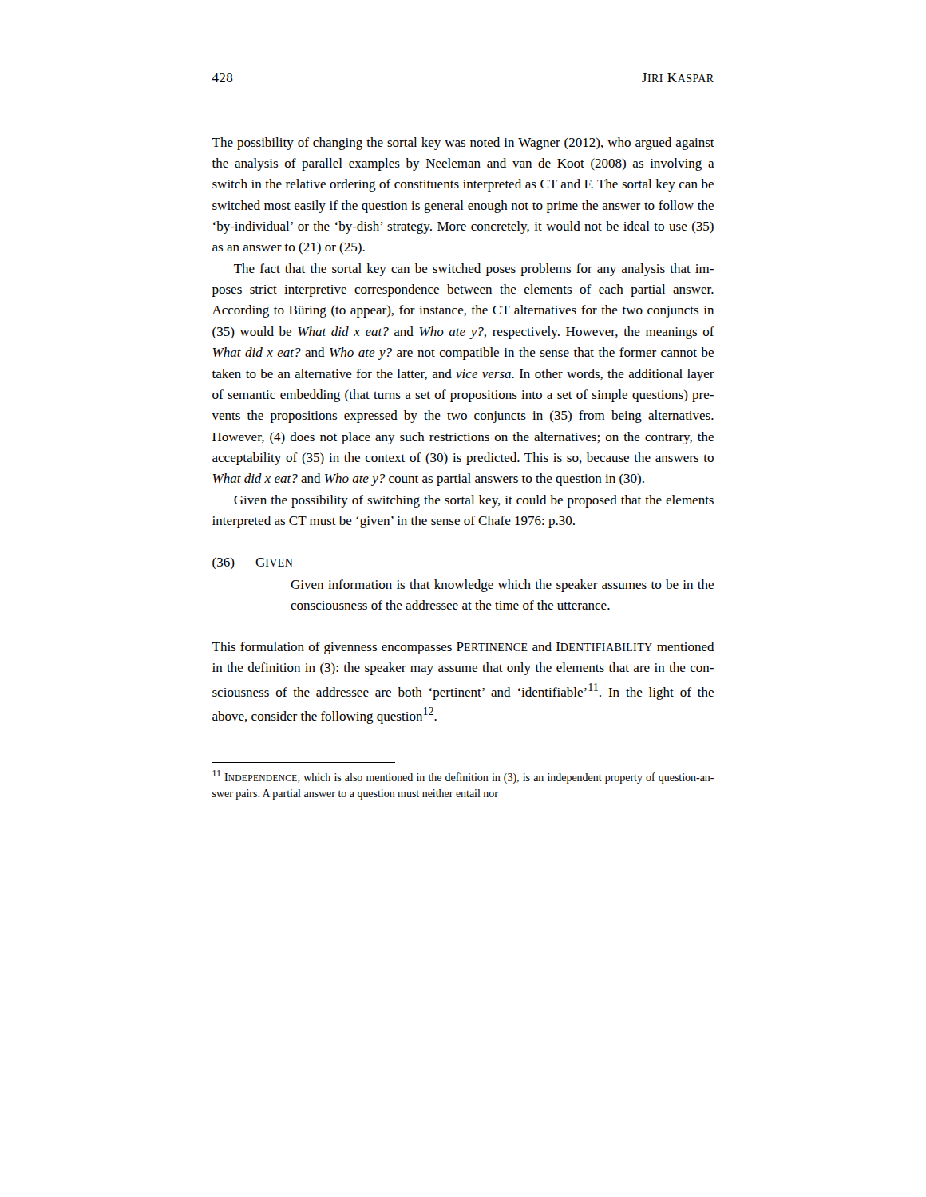428 Jiri Kaspar
The possibility of changing the sortal key was noted in Wagner (2012), who argued against the analysis of parallel examples by Neeleman and van de Koot (2008) as involving a switch in the relative ordering of constituents interpreted as CT and F. The sortal key can be switched most easily if the question is general enough not to prime the answer to follow the ‘by-individual’ or the ‘by-dish’ strategy. More concretely, it would not be ideal to use (35) as an answer to (21) or (25).
The fact that the sortal key can be switched poses problems for any analysis that imposes strict interpretive correspondence between the elements of each partial answer. According to Büring (to appear), for instance, the CT alternatives for the two conjuncts in (35) would be What did x eat? and Who ate y?, respectively. However, the meanings of What did x eat? and Who ate y? are not compatible in the sense that the former cannot be taken to be an alternative for the latter, and vice versa. In other words, the additional layer of semantic embedding (that turns a set of propositions into a set of simple questions) prevents the propositions expressed by the two conjuncts in (35) from being alternatives. However, (4) does not place any such restrictions on the alternatives; on the contrary, the acceptability of (35) in the context of (30) is predicted. This is so, because the answers to What did x eat? and Who ate y? count as partial answers to the question in (30).
Given the possibility of switching the sortal key, it could be proposed that the elements interpreted as CT must be ‘given’ in the sense of Chafe 1976: p.30.
(36)
Given
Given information is that knowledge which the speaker assumes to be in the consciousness of the addressee at the time of the utterance.
This formulation of givenness encompasses Pertinence and Identifiability mentioned in the definition in (3): the speaker may assume that only the elements that are in the consciousness of the addressee are both ‘pertinent’ and ‘identifiable’11. In the light of the above, consider the following question12.
11 Independence, which is also mentioned in the definition in (3), is an independent property of question-answer pairs. A partial answer to a question must neither entail nor